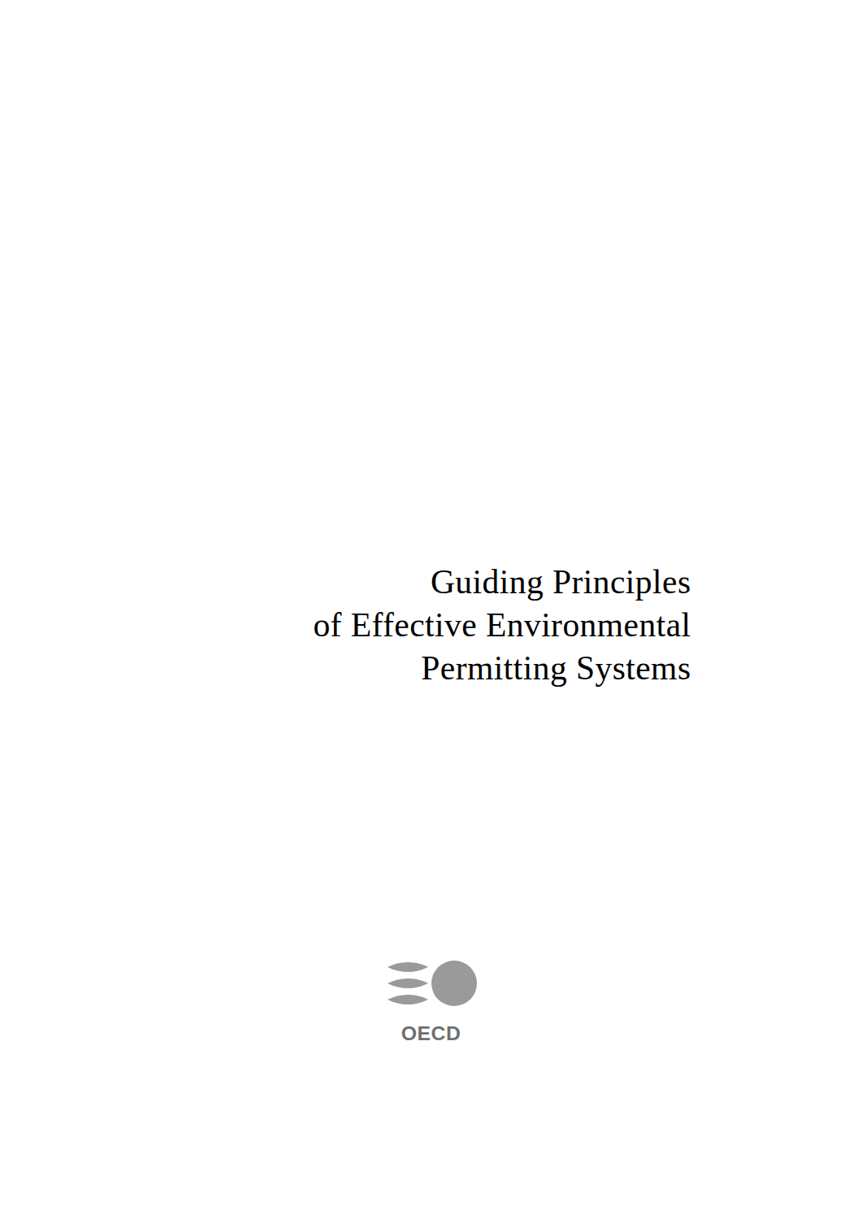Guiding Principles of Effective Environmental Permitting Systems
OECD